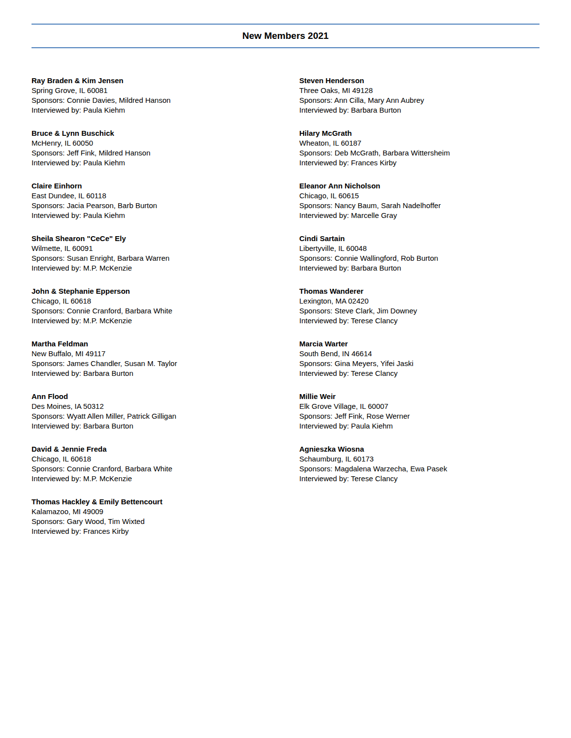New Members 2021
Ray Braden & Kim Jensen
Spring Grove, IL 60081
Sponsors: Connie Davies, Mildred Hanson
Interviewed by: Paula Kiehm
Bruce & Lynn Buschick
McHenry, IL 60050
Sponsors: Jeff Fink, Mildred Hanson
Interviewed by: Paula Kiehm
Claire Einhorn
East Dundee, IL 60118
Sponsors: Jacia Pearson, Barb Burton
Interviewed by: Paula Kiehm
Sheila Shearon "CeCe" Ely
Wilmette, IL 60091
Sponsors: Susan Enright, Barbara Warren
Interviewed by: M.P. McKenzie
John & Stephanie Epperson
Chicago, IL 60618
Sponsors: Connie Cranford, Barbara White
Interviewed by: M.P. McKenzie
Martha Feldman
New Buffalo, MI 49117
Sponsors: James Chandler, Susan M. Taylor
Interviewed by: Barbara Burton
Ann Flood
Des Moines, IA 50312
Sponsors: Wyatt Allen Miller, Patrick Gilligan
Interviewed by: Barbara Burton
David & Jennie Freda
Chicago, IL 60618
Sponsors: Connie Cranford, Barbara White
Interviewed by: M.P. McKenzie
Thomas Hackley & Emily Bettencourt
Kalamazoo, MI 49009
Sponsors: Gary Wood, Tim Wixted
Interviewed by: Frances Kirby
Steven Henderson
Three Oaks, MI 49128
Sponsors: Ann Cilla, Mary Ann Aubrey
Interviewed by: Barbara Burton
Hilary McGrath
Wheaton, IL 60187
Sponsors: Deb McGrath, Barbara Wittersheim
Interviewed by: Frances Kirby
Eleanor Ann Nicholson
Chicago, IL 60615
Sponsors: Nancy Baum, Sarah Nadelhoffer
Interviewed by: Marcelle Gray
Cindi Sartain
Libertyville, IL 60048
Sponsors: Connie Wallingford, Rob Burton
Interviewed by: Barbara Burton
Thomas Wanderer
Lexington, MA 02420
Sponsors: Steve Clark, Jim Downey
Interviewed by: Terese Clancy
Marcia Warter
South Bend, IN 46614
Sponsors: Gina Meyers, Yifei Jaski
Interviewed by: Terese Clancy
Millie Weir
Elk Grove Village, IL 60007
Sponsors: Jeff Fink, Rose Werner
Interviewed by: Paula Kiehm
Agnieszka Wiosna
Schaumburg, IL 60173
Sponsors: Magdalena Warzecha, Ewa Pasek
Interviewed by: Terese Clancy